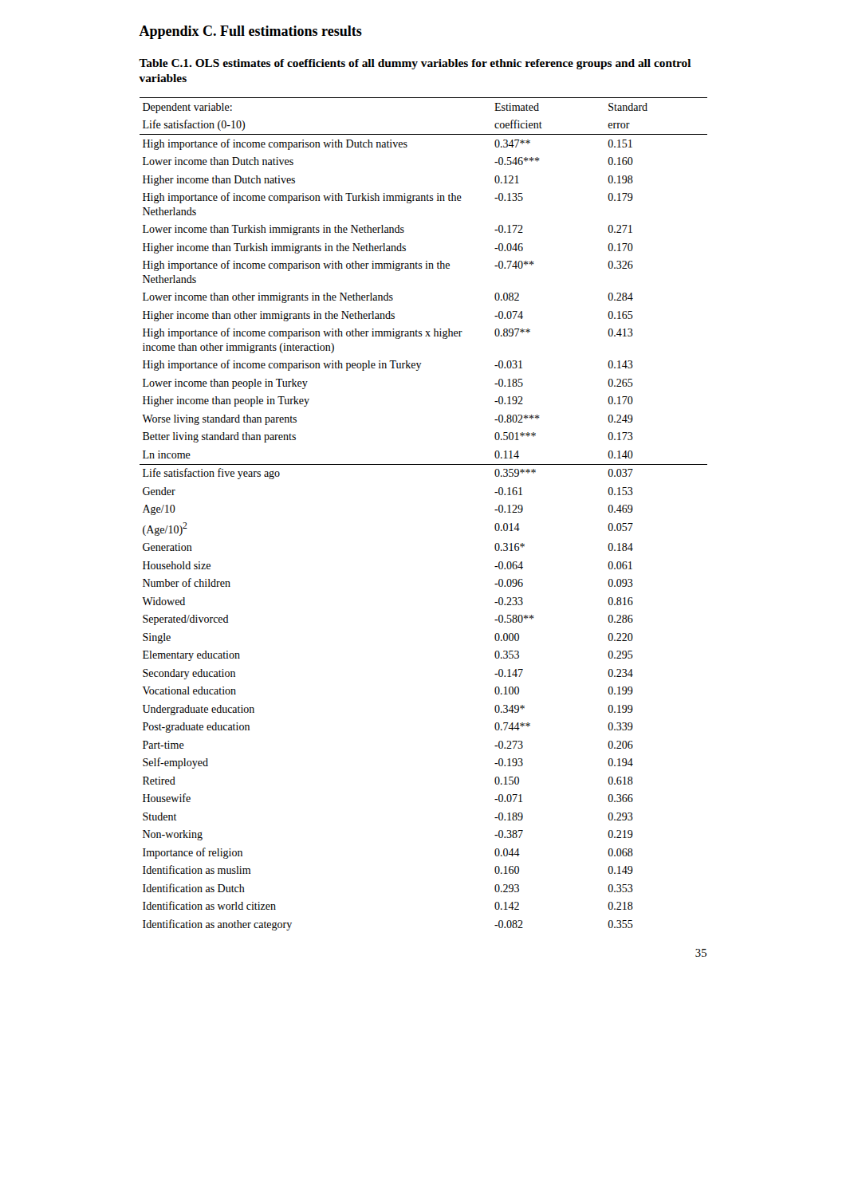Appendix C. Full estimations results
Table C.1. OLS estimates of coefficients of all dummy variables for ethnic reference groups and all control variables
| Dependent variable: | Estimated | Standard |
| Life satisfaction (0-10) | coefficient | error |
| High importance of income comparison with Dutch natives | 0.347** | 0.151 |
| Lower income than Dutch natives | -0.546*** | 0.160 |
| Higher income than Dutch natives | 0.121 | 0.198 |
| High importance of income comparison with Turkish immigrants in the Netherlands | -0.135 | 0.179 |
| Lower income than Turkish immigrants in the Netherlands | -0.172 | 0.271 |
| Higher income than Turkish immigrants in the Netherlands | -0.046 | 0.170 |
| High importance of income comparison with other immigrants in the Netherlands | -0.740** | 0.326 |
| Lower income than other immigrants in the Netherlands | 0.082 | 0.284 |
| Higher income than other immigrants in the Netherlands | -0.074 | 0.165 |
| High importance of income comparison with other immigrants x higher income than other immigrants (interaction) | 0.897** | 0.413 |
| High importance of income comparison with people in Turkey | -0.031 | 0.143 |
| Lower income than people in Turkey | -0.185 | 0.265 |
| Higher income than people in Turkey | -0.192 | 0.170 |
| Worse living standard than parents | -0.802*** | 0.249 |
| Better living standard than parents | 0.501*** | 0.173 |
| Ln income | 0.114 | 0.140 |
| Life satisfaction five years ago | 0.359*** | 0.037 |
| Gender | -0.161 | 0.153 |
| Age/10 | -0.129 | 0.469 |
| (Age/10) 2 | 0.014 | 0.057 |
| Generation | 0.316* | 0.184 |
| Household size | -0.064 | 0.061 |
| Number of children | -0.096 | 0.093 |
| Widowed | -0.233 | 0.816 |
| Seperated/divorced | -0.580** | 0.286 |
| Single | 0.000 | 0.220 |
| Elementary education | 0.353 | 0.295 |
| Secondary education | -0.147 | 0.234 |
| Vocational education | 0.100 | 0.199 |
| Undergraduate education | 0.349* | 0.199 |
| Post-graduate education | 0.744** | 0.339 |
| Part-time | -0.273 | 0.206 |
| Self-employed | -0.193 | 0.194 |
| Retired | 0.150 | 0.618 |
| Housewife | -0.071 | 0.366 |
| Student | -0.189 | 0.293 |
| Non-working | -0.387 | 0.219 |
| Importance of religion | 0.044 | 0.068 |
| Identification as muslim | 0.160 | 0.149 |
| Identification as Dutch | 0.293 | 0.353 |
| Identification as world citizen | 0.142 | 0.218 |
| Identification as another category | -0.082 | 0.355 |
35